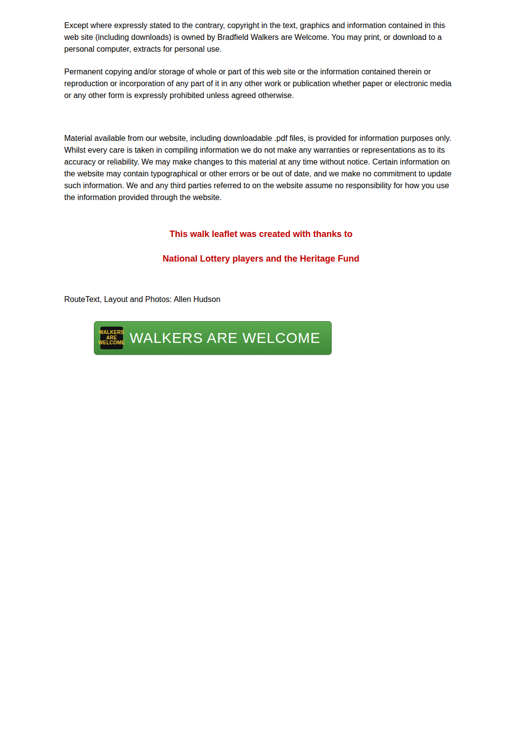Except where expressly stated to the contrary, copyright in the text, graphics and information contained in this web site (including downloads) is owned by Bradfield Walkers are Welcome. You may print, or download to a personal computer, extracts for personal use.
Permanent copying and/or storage of whole or part of this web site or the information contained therein or reproduction or incorporation of any part of it in any other work or publication whether paper or electronic media or any other form is expressly prohibited unless agreed otherwise.
Material available from our website, including downloadable .pdf files, is provided for information purposes only. Whilst every care is taken in compiling information we do not make any warranties or representations as to its accuracy or reliability. We may make changes to this material at any time without notice. Certain information on the website may contain typographical or other errors or be out of date, and we make no commitment to update such information. We and any third parties referred to on the website assume no responsibility for how you use the information provided through the website.
This walk leaflet was created with thanks to
National Lottery players and the Heritage Fund
RouteText, Layout and Photos: Allen Hudson
WALKERS
ARE
WELCOME
WALKERS ARE WELCOME